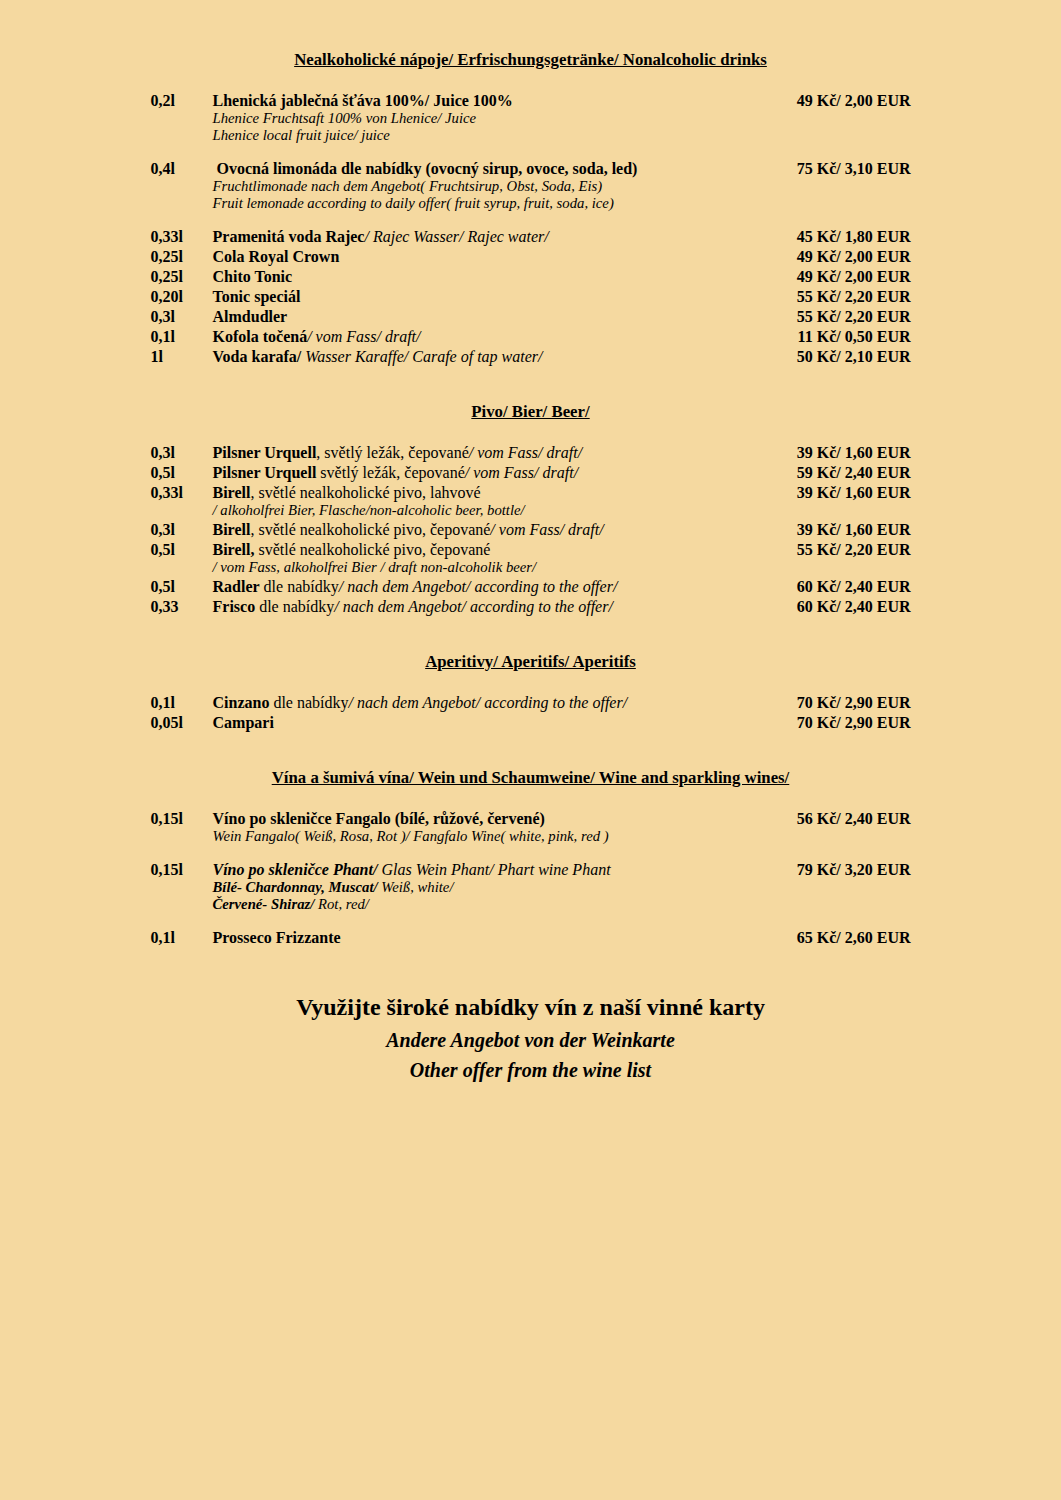Nealkoholické nápoje/ Erfrischungsgetränke/ Nonalcoholic drinks
| 0,2l | Lhenická jablečná šťáva 100%/ Juice 100% Lhenice Fruchtsaft 100% von Lhenice/ Juice Lhenice local fruit juice/ juice | 49 Kč/ 2,00 EUR |
| 0,4l | Ovocná limonáda dle nabídky (ovocný sirup, ovoce, soda, led) Fruchtlimonade nach dem Angebot( Fruchtsirup, Obst, Soda, Eis) Fruit lemonade according to daily offer( fruit syrup, fruit, soda, ice) | 75 Kč/ 3,10 EUR |
| 0,33l | Pramenitá voda Rajec / Rajec Wasser/ Rajec water/ | 45 Kč/ 1,80 EUR |
| 0,25l | Cola Royal Crown | 49 Kč/ 2,00 EUR |
| 0,25l | Chito Tonic | 49 Kč/ 2,00 EUR |
| 0,20l | Tonic speciál | 55 Kč/ 2,20 EUR |
| 0,3l | Almdudler | 55 Kč/ 2,20 EUR |
| 0,1l | Kofola točená / vom Fass/ draft/ | 11 Kč/ 0,50 EUR |
| 1l | Voda karafa/ Wasser Karaffe/ Carafe of tap water/ | 50 Kč/ 2,10 EUR |
Pivo/ Bier/ Beer/
| 0,3l | Pilsner Urquell , světlý ležák, čepované / vom Fass/ draft/ | 39 Kč/ 1,60 EUR |
| 0,5l | Pilsner Urquell světlý ležák, čepované / vom Fass/ draft/ | 59 Kč/ 2,40 EUR |
| 0,33l | Birell , světlé nealkoholické pivo, lahvové / alkoholfrei Bier, Flasche/non-alcoholic beer, bottle/ | 39 Kč/ 1,60 EUR |
| 0,3l | Birell , světlé nealkoholické pivo, čepované / vom Fass/ draft/ | 39 Kč/ 1,60 EUR |
| 0,5l | Birell, světlé nealkoholické pivo, čepované / vom Fass, alkoholfrei Bier / draft non-alcoholik beer/ | 55 Kč/ 2,20 EUR |
| 0,5l | Radler dle nabídky / nach dem Angebot/ according to the offer/ | 60 Kč/ 2,40 EUR |
| 0,33 | Frisco dle nabídky / nach dem Angebot/ according to the offer/ | 60 Kč/ 2,40 EUR |
Aperitivy/ Aperitifs/ Aperitifs
| 0,1l | Cinzano dle nabídky / nach dem Angebot/ according to the offer/ | 70 Kč/ 2,90 EUR |
| 0,05l | Campari | 70 Kč/ 2,90 EUR |
Vína a šumivá vína/ Wein und Schaumweine/ Wine and sparkling wines/
| 0,15l | Víno po skleničce Fangalo (bílé, růžové, červené) Wein Fangalo( Weiß, Rosa, Rot )/ Fangfalo Wine( white, pink, red ) | 56 Kč/ 2,40 EUR |
| 0,15l | Víno po skleničce Phant/ Glas Wein Phant/ Phart wine Phant Bílé- Chardonnay, Muscat/ Weiß, white/ Červené- Shiraz/ Rot, red/ | 79 Kč/ 3,20 EUR |
| 0,1l | Prosseco Frizzante | 65 Kč/ 2,60 EUR |
Využijte široké nabídky vín z naší vinné karty
Andere Angebot von der Weinkarte
Other offer from the wine list